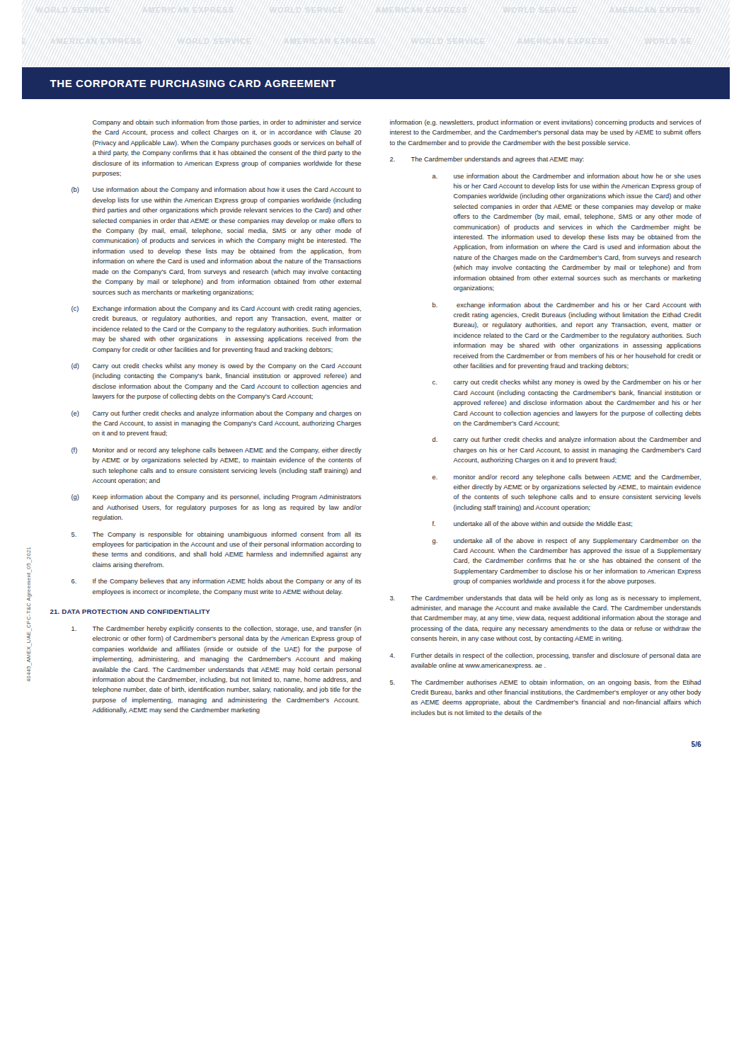WORLD SERVICE
AMERICAN EXPRESS
WORLD SERVICE
AMERICAN EXPRESS
WORLD SERVICE
AMERICAN EXPRESS
CE
AMERICAN EXPRESS
WORLD SERVICE
AMERICAN EXPRESS
WORLD SERVICE
AMERICAN EXPRESS
WORLD SE
THE CORPORATE PURCHASING CARD AGREEMENT
Company and obtain such information from those parties, in order to administer and service the Card Account, process and collect Charges on it, or in accordance with Clause 20 (Privacy and Applicable Law). When the Company purchases goods or services on behalf of a third party, the Company confirms that it has obtained the consent of the third party to the disclosure of its information to American Express group of companies worldwide for these purposes;
(b) Use information about the Company and information about how it uses the Card Account to develop lists for use within the American Express group of companies worldwide (including third parties and other organizations which provide relevant services to the Card) and other selected companies in order that AEME or these companies may develop or make offers to the Company (by mail, email, telephone, social media, SMS or any other mode of communication) of products and services in which the Company might be interested. The information used to develop these lists may be obtained from the application, from information on where the Card is used and information about the nature of the Transactions made on the Company's Card, from surveys and research (which may involve contacting the Company by mail or telephone) and from information obtained from other external sources such as merchants or marketing organizations;
(c) Exchange information about the Company and its Card Account with credit rating agencies, credit bureaus, or regulatory authorities, and report any Transaction, event, matter or incidence related to the Card or the Company to the regulatory authorities. Such information may be shared with other organizations in assessing applications received from the Company for credit or other facilities and for preventing fraud and tracking debtors;
(d) Carry out credit checks whilst any money is owed by the Company on the Card Account (including contacting the Company's bank, financial institution or approved referee) and disclose information about the Company and the Card Account to collection agencies and lawyers for the purpose of collecting debts on the Company's Card Account;
(e) Carry out further credit checks and analyze information about the Company and charges on the Card Account, to assist in managing the Company's Card Account, authorizing Charges on it and to prevent fraud;
(f) Monitor and or record any telephone calls between AEME and the Company, either directly by AEME or by organizations selected by AEME, to maintain evidence of the contents of such telephone calls and to ensure consistent servicing levels (including staff training) and Account operation; and
(g) Keep information about the Company and its personnel, including Program Administrators and Authorised Users, for regulatory purposes for as long as required by law and/or regulation.
5. The Company is responsible for obtaining unambiguous informed consent from all its employees for participation in the Account and use of their personal information according to these terms and conditions, and shall hold AEME harmless and indemnified against any claims arising therefrom.
6. If the Company believes that any information AEME holds about the Company or any of its employees is incorrect or incomplete, the Company must write to AEME without delay.
21. DATA PROTECTION AND CONFIDENTIALITY
1. The Cardmember hereby explicitly consents to the collection, storage, use, and transfer (in electronic or other form) of Cardmember's personal data by the American Express group of companies worldwide and affiliates (inside or outside of the UAE) for the purpose of implementing, administering, and managing the Cardmember's Account and making available the Card. The Cardmember understands that AEME may hold certain personal information about the Cardmember, including, but not limited to, name, home address, and telephone number, date of birth, identification number, salary, nationality, and job title for the purpose of implementing, managing and administering the Cardmember's Account. Additionally, AEME may send the Cardmember marketing
information (e.g. newsletters, product information or event invitations) concerning products and services of interest to the Cardmember, and the Cardmember's personal data may be used by AEME to submit offers to the Cardmember and to provide the Cardmember with the best possible service.
2. The Cardmember understands and agrees that AEME may:
a. use information about the Cardmember and information about how he or she uses his or her Card Account to develop lists for use within the American Express group of Companies worldwide (including other organizations which issue the Card) and other selected companies in order that AEME or these companies may develop or make offers to the Cardmember (by mail, email, telephone, SMS or any other mode of communication) of products and services in which the Cardmember might be interested. The information used to develop these lists may be obtained from the Application, from information on where the Card is used and information about the nature of the Charges made on the Cardmember's Card, from surveys and research (which may involve contacting the Cardmember by mail or telephone) and from information obtained from other external sources such as merchants or marketing organizations;
b. exchange information about the Cardmember and his or her Card Account with credit rating agencies, Credit Bureaus (including without limitation the Eithad Credit Bureau), or regulatory authorities, and report any Transaction, event, matter or incidence related to the Card or the Cardmember to the regulatory authorities. Such information may be shared with other organizations in assessing applications received from the Cardmember or from members of his or her household for credit or other facilities and for preventing fraud and tracking debtors;
c. carry out credit checks whilst any money is owed by the Cardmember on his or her Card Account (including contacting the Cardmember's bank, financial institution or approved referee) and disclose information about the Cardmember and his or her Card Account to collection agencies and lawyers for the purpose of collecting debts on the Cardmember's Card Account;
d. carry out further credit checks and analyze information about the Cardmember and charges on his or her Card Account, to assist in managing the Cardmember's Card Account, authorizing Charges on it and to prevent fraud;
e. monitor and/or record any telephone calls between AEME and the Cardmember, either directly by AEME or by organizations selected by AEME, to maintain evidence of the contents of such telephone calls and to ensure consistent servicing levels (including staff training) and Account operation;
f. undertake all of the above within and outside the Middle East;
g. undertake all of the above in respect of any Supplementary Cardmember on the Card Account. When the Cardmember has approved the issue of a Supplementary Card, the Cardmember confirms that he or she has obtained the consent of the Supplementary Cardmember to disclose his or her information to American Express group of companies worldwide and process it for the above purposes.
3. The Cardmember understands that data will be held only as long as is necessary to implement, administer, and manage the Account and make available the Card. The Cardmember understands that Cardmember may, at any time, view data, request additional information about the storage and processing of the data, require any necessary amendments to the data or refuse or withdraw the consents herein, in any case without cost, by contacting AEME in writing.
4. Further details in respect of the collection, processing, transfer and disclosure of personal data are available online at www.americanexpress. ae .
5. The Cardmember authorises AEME to obtain information, on an ongoing basis, from the Etihad Credit Bureau, banks and other financial institutions, the Cardmember's employer or any other body as AEME deems appropriate, about the Cardmember's financial and non-financial affairs which includes but is not limited to the details of the
40445_AMEX_UAE_CPC-T&C Agreement_05_2021
5/6